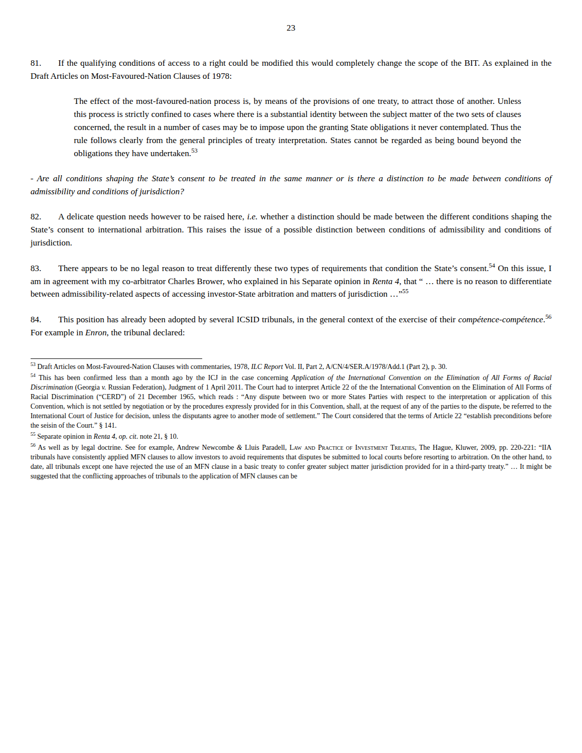23
81. If the qualifying conditions of access to a right could be modified this would completely change the scope of the BIT. As explained in the Draft Articles on Most-Favoured-Nation Clauses of 1978:
The effect of the most-favoured-nation process is, by means of the provisions of one treaty, to attract those of another. Unless this process is strictly confined to cases where there is a substantial identity between the subject matter of the two sets of clauses concerned, the result in a number of cases may be to impose upon the granting State obligations it never contemplated. Thus the rule follows clearly from the general principles of treaty interpretation. States cannot be regarded as being bound beyond the obligations they have undertaken.53
- Are all conditions shaping the State’s consent to be treated in the same manner or is there a distinction to be made between conditions of admissibility and conditions of jurisdiction?
82. A delicate question needs however to be raised here, i.e. whether a distinction should be made between the different conditions shaping the State’s consent to international arbitration. This raises the issue of a possible distinction between conditions of admissibility and conditions of jurisdiction.
83. There appears to be no legal reason to treat differently these two types of requirements that condition the State’s consent.54 On this issue, I am in agreement with my co-arbitrator Charles Brower, who explained in his Separate opinion in Renta 4, that “ … there is no reason to differentiate between admissibility-related aspects of accessing investor-State arbitration and matters of jurisdiction …”55
84. This position has already been adopted by several ICSID tribunals, in the general context of the exercise of their compétence-compétence.56 For example in Enron, the tribunal declared:
53 Draft Articles on Most-Favoured-Nation Clauses with commentaries, 1978, ILC Report Vol. II, Part 2, A/CN/4/SER.A/1978/Add.1 (Part 2), p. 30.
54 This has been confirmed less than a month ago by the ICJ in the case concerning Application of the International Convention on the Elimination of All Forms of Racial Discrimination (Georgia v. Russian Federation), Judgment of 1 April 2011. The Court had to interpret Article 22 of the the International Convention on the Elimination of All Forms of Racial Discrimination (“CERD”) of 21 December 1965, which reads : “Any dispute between two or more States Parties with respect to the interpretation or application of this Convention, which is not settled by negotiation or by the procedures expressly provided for in this Convention, shall, at the request of any of the parties to the dispute, be referred to the International Court of Justice for decision, unless the disputants agree to another mode of settlement.” The Court considered that the terms of Article 22 “establish preconditions before the seisin of the Court.” § 141.
55 Separate opinion in Renta 4, op. cit. note 21, § 10.
56 As well as by legal doctrine. See for example, Andrew Newcombe & Lluis Paradell, Law and Practice of Investment Treaties, The Hague, Kluwer, 2009, pp. 220-221: “IIA tribunals have consistently applied MFN clauses to allow investors to avoid requirements that disputes be submitted to local courts before resorting to arbitration. On the other hand, to date, all tribunals except one have rejected the use of an MFN clause in a basic treaty to confer greater subject matter jurisdiction provided for in a third-party treaty.” … It might be suggested that the conflicting approaches of tribunals to the application of MFN clauses can be